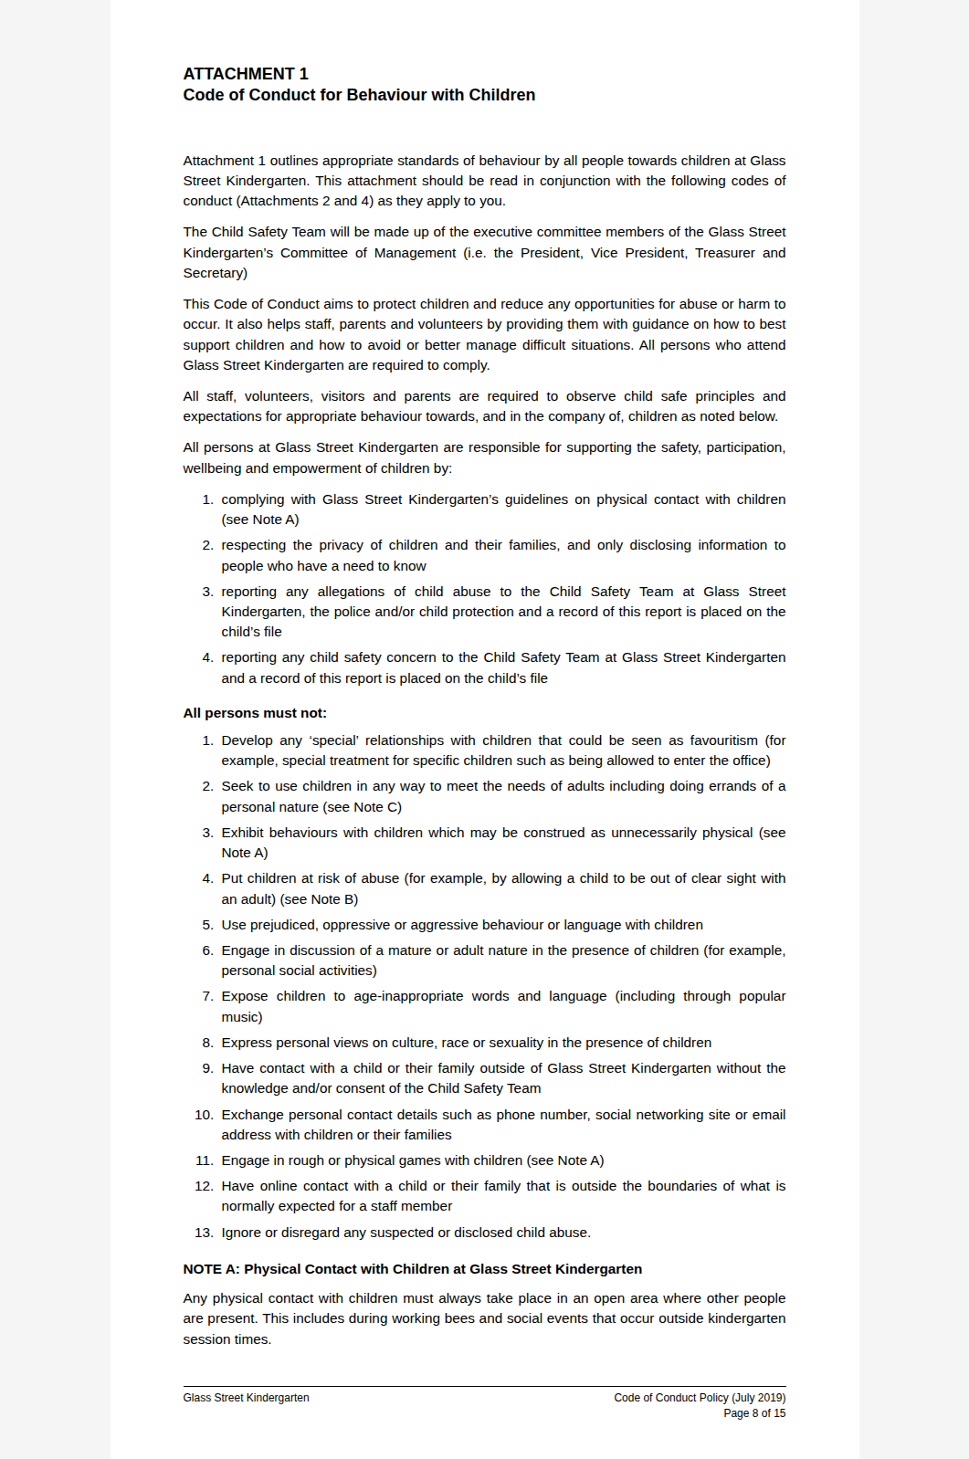ATTACHMENT 1Code of Conduct for Behaviour with Children
Attachment 1 outlines appropriate standards of behaviour by all people towards children at Glass Street Kindergarten. This attachment should be read in conjunction with the following codes of conduct (Attachments 2 and 4) as they apply to you.
The Child Safety Team will be made up of the executive committee members of the Glass Street Kindergarten’s Committee of Management (i.e. the President, Vice President, Treasurer and Secretary)
This Code of Conduct aims to protect children and reduce any opportunities for abuse or harm to occur. It also helps staff, parents and volunteers by providing them with guidance on how to best support children and how to avoid or better manage difficult situations. All persons who attend Glass Street Kindergarten are required to comply.
All staff, volunteers, visitors and parents are required to observe child safe principles and expectations for appropriate behaviour towards, and in the company of, children as noted below.
All persons at Glass Street Kindergarten are responsible for supporting the safety, participation, wellbeing and empowerment of children by:
complying with Glass Street Kindergarten’s guidelines on physical contact with children (see Note A)
respecting the privacy of children and their families, and only disclosing information to people who have a need to know
reporting any allegations of child abuse to the Child Safety Team at Glass Street Kindergarten, the police and/or child protection and a record of this report is placed on the child’s file
reporting any child safety concern to the Child Safety Team at Glass Street Kindergarten and a record of this report is placed on the child’s file
All persons must not:
Develop any ‘special’ relationships with children that could be seen as favouritism (for example, special treatment for specific children such as being allowed to enter the office)
Seek to use children in any way to meet the needs of adults including doing errands of a personal nature (see Note C)
Exhibit behaviours with children which may be construed as unnecessarily physical (see Note A)
Put children at risk of abuse (for example, by allowing a child to be out of clear sight with an adult) (see Note B)
Use prejudiced, oppressive or aggressive behaviour or language with children
Engage in discussion of a mature or adult nature in the presence of children (for example, personal social activities)
Expose children to age-inappropriate words and language (including through popular music)
Express personal views on culture, race or sexuality in the presence of children
Have contact with a child or their family outside of Glass Street Kindergarten without the knowledge and/or consent of the Child Safety Team
Exchange personal contact details such as phone number, social networking site or email address with children or their families
Engage in rough or physical games with children (see Note A)
Have online contact with a child or their family that is outside the boundaries of what is normally expected for a staff member
Ignore or disregard any suspected or disclosed child abuse.
NOTE A: Physical Contact with Children at Glass Street Kindergarten
Any physical contact with children must always take place in an open area where other people are present. This includes during working bees and social events that occur outside kindergarten session times.
Glass Street Kindergarten
Code of Conduct Policy (July 2019) Page 8 of 15